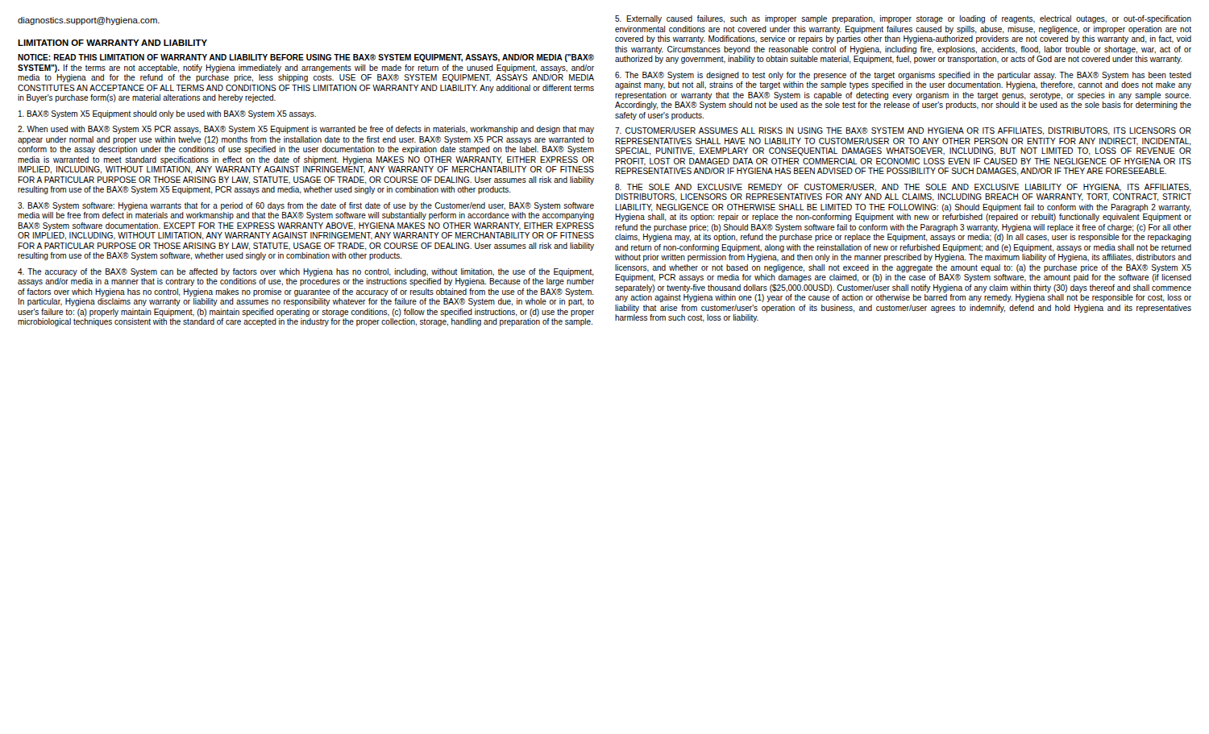diagnostics.support@hygiena.com.
Limitation of Warranty and Liability
NOTICE: READ THIS LIMITATION OF WARRANTY AND LIABILITY BEFORE USING THE BAX® SYSTEM EQUIPMENT, ASSAYS, AND/OR MEDIA ("BAX® SYSTEM"). If the terms are not acceptable, notify Hygiena immediately and arrangements will be made for return of the unused Equipment, assays, and/or media to Hygiena and for the refund of the purchase price, less shipping costs. USE OF BAX® SYSTEM EQUIPMENT, ASSAYS AND/OR MEDIA CONSTITUTES AN ACCEPTANCE OF ALL TERMS AND CONDITIONS OF THIS LIMITATION OF WARRANTY AND LIABILITY. Any additional or different terms in Buyer's purchase form(s) are material alterations and hereby rejected.
1. BAX® System X5 Equipment should only be used with BAX® System X5 assays.
2. When used with BAX® System X5 PCR assays, BAX® System X5 Equipment is warranted be free of defects in materials, workmanship and design that may appear under normal and proper use within twelve (12) months from the installation date to the first end user. BAX® System X5 PCR assays are warranted to conform to the assay description under the conditions of use specified in the user documentation to the expiration date stamped on the label. BAX® System media is warranted to meet standard specifications in effect on the date of shipment. Hygiena MAKES NO OTHER WARRANTY, EITHER EXPRESS OR IMPLIED, INCLUDING, WITHOUT LIMITATION, ANY WARRANTY AGAINST INFRINGEMENT, ANY WARRANTY OF MERCHANTABILITY OR OF FITNESS FOR A PARTICULAR PURPOSE OR THOSE ARISING BY LAW, STATUTE, USAGE OF TRADE, OR COURSE OF DEALING. User assumes all risk and liability resulting from use of the BAX® System X5 Equipment, PCR assays and media, whether used singly or in combination with other products.
3. BAX® System software: Hygiena warrants that for a period of 60 days from the date of first date of use by the Customer/end user, BAX® System software media will be free from defect in materials and workmanship and that the BAX® System software will substantially perform in accordance with the accompanying BAX® System software documentation. EXCEPT FOR THE EXPRESS WARRANTY ABOVE, HYGIENA MAKES NO OTHER WARRANTY, EITHER EXPRESS OR IMPLIED, INCLUDING, WITHOUT LIMITATION, ANY WARRANTY AGAINST INFRINGEMENT, ANY WARRANTY OF MERCHANTABILITY OR OF FITNESS FOR A PARTICULAR PURPOSE OR THOSE ARISING BY LAW, STATUTE, USAGE OF TRADE, OR COURSE OF DEALING. User assumes all risk and liability resulting from use of the BAX® System software, whether used singly or in combination with other products.
4. The accuracy of the BAX® System can be affected by factors over which Hygiena has no control, including, without limitation, the use of the Equipment, assays and/or media in a manner that is contrary to the conditions of use, the procedures or the instructions specified by Hygiena. Because of the large number of factors over which Hygiena has no control, Hygiena makes no promise or guarantee of the accuracy of or results obtained from the use of the BAX® System. In particular, Hygiena disclaims any warranty or liability and assumes no responsibility whatever for the failure of the BAX® System due, in whole or in part, to user's failure to: (a) properly maintain Equipment, (b) maintain specified operating or storage conditions, (c) follow the specified instructions, or (d) use the proper microbiological techniques consistent with the standard of care accepted in the industry for the proper collection, storage, handling and preparation of the sample.
5. Externally caused failures, such as improper sample preparation, improper storage or loading of reagents, electrical outages, or out-of-specification environmental conditions are not covered under this warranty. Equipment failures caused by spills, abuse, misuse, negligence, or improper operation are not covered by this warranty. Modifications, service or repairs by parties other than Hygiena-authorized providers are not covered by this warranty and, in fact, void this warranty. Circumstances beyond the reasonable control of Hygiena, including fire, explosions, accidents, flood, labor trouble or shortage, war, act of or authorized by any government, inability to obtain suitable material, Equipment, fuel, power or transportation, or acts of God are not covered under this warranty.
6. The BAX® System is designed to test only for the presence of the target organisms specified in the particular assay. The BAX® System has been tested against many, but not all, strains of the target within the sample types specified in the user documentation. Hygiena, therefore, cannot and does not make any representation or warranty that the BAX® System is capable of detecting every organism in the target genus, serotype, or species in any sample source. Accordingly, the BAX® System should not be used as the sole test for the release of user's products, nor should it be used as the sole basis for determining the safety of user's products.
7. CUSTOMER/USER ASSUMES ALL RISKS IN USING THE BAX® SYSTEM AND HYGIENA OR ITS AFFILIATES, DISTRIBUTORS, ITS LICENSORS OR REPRESENTATIVES SHALL HAVE NO LIABILITY TO CUSTOMER/USER OR TO ANY OTHER PERSON OR ENTITY FOR ANY INDIRECT, INCIDENTAL, SPECIAL, PUNITIVE, EXEMPLARY OR CONSEQUENTIAL DAMAGES WHATSOEVER, INCLUDING, BUT NOT LIMITED TO, LOSS OF REVENUE OR PROFIT, LOST OR DAMAGED DATA OR OTHER COMMERCIAL OR ECONOMIC LOSS EVEN IF CAUSED BY THE NEGLIGENCE OF HYGIENA OR ITS REPRESENTATIVES AND/OR IF HYGIENA HAS BEEN ADVISED OF THE POSSIBILITY OF SUCH DAMAGES, AND/OR IF THEY ARE FORESEEABLE.
8. THE SOLE AND EXCLUSIVE REMEDY OF CUSTOMER/USER, AND THE SOLE AND EXCLUSIVE LIABILITY OF HYGIENA, ITS AFFILIATES, DISTRIBUTORS, LICENSORS OR REPRESENTATIVES FOR ANY AND ALL CLAIMS, INCLUDING BREACH OF WARRANTY, TORT, CONTRACT, STRICT LIABILITY, NEGLIGENCE OR OTHERWISE SHALL BE LIMITED TO THE FOLLOWING: (a) Should Equipment fail to conform with the Paragraph 2 warranty, Hygiena shall, at its option: repair or replace the non-conforming Equipment with new or refurbished (repaired or rebuilt) functionally equivalent Equipment or refund the purchase price; (b) Should BAX® System software fail to conform with the Paragraph 3 warranty, Hygiena will replace it free of charge; (c) For all other claims, Hygiena may, at its option, refund the purchase price or replace the Equipment, assays or media; (d) In all cases, user is responsible for the repackaging and return of non-conforming Equipment, along with the reinstallation of new or refurbished Equipment; and (e) Equipment, assays or media shall not be returned without prior written permission from Hygiena, and then only in the manner prescribed by Hygiena. The maximum liability of Hygiena, its affiliates, distributors and licensors, and whether or not based on negligence, shall not exceed in the aggregate the amount equal to: (a) the purchase price of the BAX® System X5 Equipment, PCR assays or media for which damages are claimed, or (b) in the case of BAX® System software, the amount paid for the software (if licensed separately) or twenty-five thousand dollars ($25,000.00USD). Customer/user shall notify Hygiena of any claim within thirty (30) days thereof and shall commence any action against Hygiena within one (1) year of the cause of action or otherwise be barred from any remedy. Hygiena shall not be responsible for cost, loss or liability that arise from customer/user's operation of its business, and customer/user agrees to indemnify, defend and hold Hygiena and its representatives harmless from such cost, loss or liability.